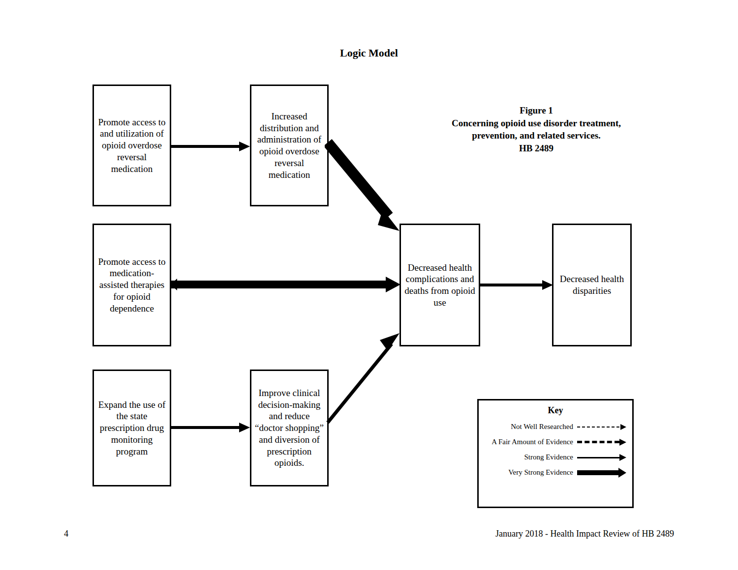Logic Model
Promote access to and utilization of opioid overdose reversal medication
Promote access to medication-assisted therapies for opioid dependence
Expand the use of the state prescription drug monitoring program
Increased distribution and administration of opioid overdose reversal medication
Improve clinical decision-making and reduce “doctor shopping” and diversion of prescription opioids.
Decreased health complications and deaths from opioid use
Decreased health disparities
Figure 1
Concerning opioid use disorder treatment, prevention, and related services.
HB 2489
Key
Not Well Researched
A Fair Amount of Evidence
Strong Evidence
Very Strong Evidence
4 January 2018 - Health Impact Review of HB 2489